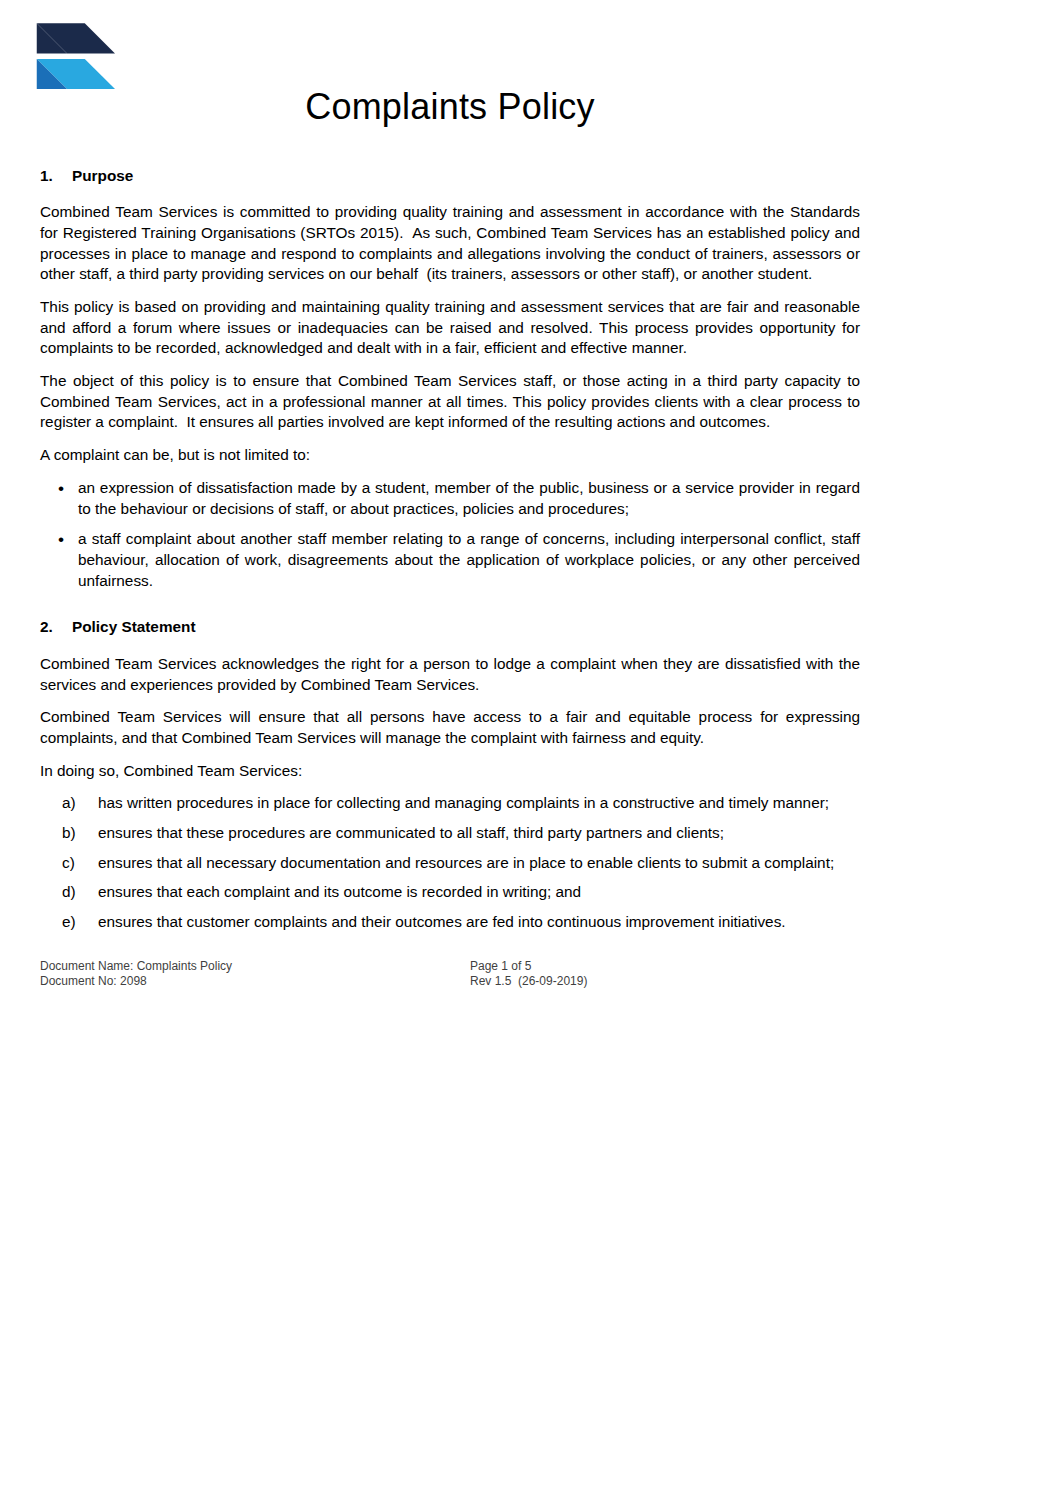Complaints Policy
1.
Purpose
Combined Team Services is committed to providing quality training and assessment in accordance with the Standards for Registered Training Organisations (SRTOs 2015). As such, Combined Team Services has an established policy and processes in place to manage and respond to complaints and allegations involving the conduct of trainers, assessors or other staff, a third party providing services on our behalf (its trainers, assessors or other staff), or another student.
This policy is based on providing and maintaining quality training and assessment services that are fair and reasonable and afford a forum where issues or inadequacies can be raised and resolved. This process provides opportunity for complaints to be recorded, acknowledged and dealt with in a fair, efficient and effective manner.
The object of this policy is to ensure that Combined Team Services staff, or those acting in a third party capacity to Combined Team Services, act in a professional manner at all times. This policy provides clients with a clear process to register a complaint. It ensures all parties involved are kept informed of the resulting actions and outcomes.
A complaint can be, but is not limited to:
an expression of dissatisfaction made by a student, member of the public, business or a service provider in regard to the behaviour or decisions of staff, or about practices, policies and procedures;
a staff complaint about another staff member relating to a range of concerns, including interpersonal conflict, staff behaviour, allocation of work, disagreements about the application of workplace policies, or any other perceived unfairness.
2.
Policy Statement
Combined Team Services acknowledges the right for a person to lodge a complaint when they are dissatisfied with the services and experiences provided by Combined Team Services.
Combined Team Services will ensure that all persons have access to a fair and equitable process for expressing complaints, and that Combined Team Services will manage the complaint with fairness and equity.
In doing so, Combined Team Services:
has written procedures in place for collecting and managing complaints in a constructive and timely manner;
ensures that these procedures are communicated to all staff, third party partners and clients;
ensures that all necessary documentation and resources are in place to enable clients to submit a complaint;
ensures that each complaint and its outcome is recorded in writing; and
ensures that customer complaints and their outcomes are fed into continuous improvement initiatives.
Document Name: Complaints Policy
Document No: 2098
Page 1 of 5
Rev 1.5 (26-09-2019)